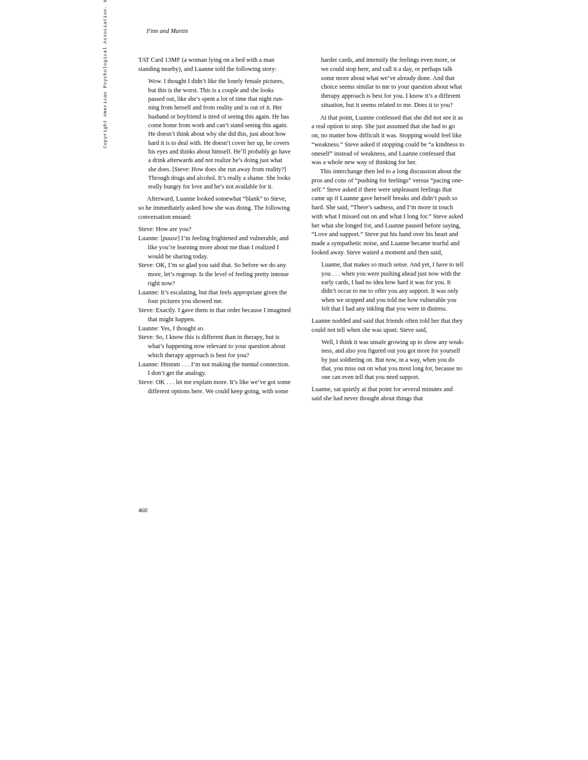Copyright American Psychological Association. Not for further distribution.
Finn and Martin
TAT Card 13MF (a woman lying on a bed with a man standing nearby), and Luanne told the following story:
Wow. I thought I didn’t like the lonely female pictures, but this is the worst. This is a couple and she looks passed out, like she’s spent a lot of time that night running from herself and from reality and is out of it. Her husband or boyfriend is tired of seeing this again. He has come home from work and can’t stand seeing this again. He doesn’t think about why she did this, just about how hard it is to deal with. He doesn’t cover her up, he covers his eyes and thinks about himself. He’ll probably go have a drink afterwards and not realize he’s doing just what she does. [Steve: How does she run away from reality?] Through drugs and alcohol. It’s really a shame. She looks really hungry for love and he’s not available for it.
Afterward, Luanne looked somewhat “blank” to Steve, so he immediately asked how she was doing. The following conversation ensued:
Steve: How are you?
Luanne: [pause] I’m feeling frightened and vulnerable, and like you’re learning more about me than I realized I would be sharing today.
Steve: OK, I’m so glad you said that. So before we do any more, let’s regroup. Is the level of feeling pretty intense right now?
Luanne: It’s escalating, but that feels appropriate given the four pictures you showed me.
Steve: Exactly. I gave them in that order because I imagined that might happen.
Luanne: Yes, I thought so.
Steve: So, I know this is different than in therapy, but is what’s happening now relevant to your question about which therapy approach is best for you?
Luanne: Hmmm . . . I’m not making the mental connection. I don’t get the analogy.
Steve: OK . . . let me explain more. It’s like we’ve got some different options here. We could keep going, with some harder cards, and intensify the feelings even more, or we could stop here, and call it a day, or perhaps talk some more about what we’ve already done. And that choice seems similar to me to your question about what therapy approach is best for you. I know it’s a different situation, but it seems related to me. Does it to you?
At that point, Luanne confessed that she did not see it as a real option to stop. She just assumed that she had to go on, no matter how difficult it was. Stopping would feel like “weakness.” Steve asked if stopping could be “a kindness to oneself” instead of weakness, and Luanne confessed that was a whole new way of thinking for her.
This interchange then led to a long discussion about the pros and cons of “pushing for feelings” versus “pacing oneself.” Steve asked if there were unpleasant feelings that came up if Luanne gave herself breaks and didn’t push so hard. She said, “There’s sadness, and I’m more in touch with what I missed out on and what I long for.” Steve asked her what she longed for, and Luanne paused before saying, “Love and support.” Steve put his hand over his heart and made a sympathetic noise, and Luanne became tearful and looked away. Steve waited a moment and then said,
Luanne, that makes so much sense. And yet, I have to tell you . . . when you were pushing ahead just now with the early cards, I had no idea how hard it was for you. It didn’t occur to me to offer you any support. It was only when we stopped and you told me how vulnerable you felt that I had any inkling that you were in distress.
Luanne nodded and said that friends often told her that they could not tell when she was upset. Steve said,
Well, I think it was unsafe growing up to show any weakness, and also you figured out you got more for yourself by just soldiering on. But now, in a way, when you do that, you miss out on what you most long for, because no one can even tell that you need support.
Luanne, sat quietly at that point for several minutes and said she had never thought about things that
460